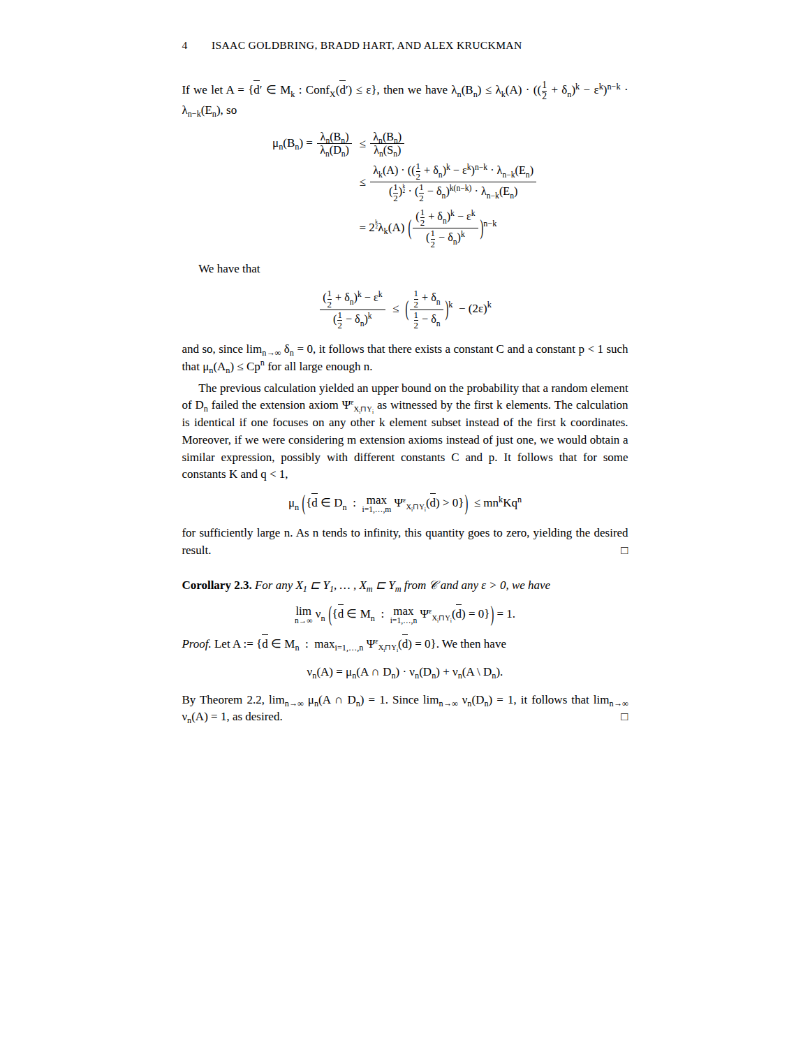4 ISAAC GOLDBRING, BRADD HART, AND ALEX KRUCKMAN
If we let A = {d′ ∈ Mk : ConfX(d′) ≤ ε}, then we have λn(Bn) ≤ λk(A) · ((12 + δn)k − εk)n−k · λn−k(En), so
μn(Bn) = λn(Bn) λn(Dn)
≤
λn(Bn) λn(Sn)
≤
λk(A) · ((12 + δn)k − εk)n−k · λn−k(En)(12)k 2 · (12 − δn)k(n−k) · λn−k(En)
=
2k 2λk(A) ((12 + δn)k − εk(12 − δn)k)n−k
We have that
(12 + δn)k − εk(12 − δn)k ≤ (12 + δn 12 − δn)k − (2ε)k
and so, since limn→∞ δn = 0, it follows that there exists a constant C and a constant p < 1 such that μn(An) ≤ Cpn for all large enough n.
The previous calculation yielded an upper bound on the probability that a random element of Dn failed the extension axiom ΨεXi⊓Yi as witnessed by the first k elements. The calculation is identical if one focuses on any other k element subset instead of the first k coordinates. Moreover, if we were considering m extension axioms instead of just one, we would obtain a similar expression, possibly with different constants C and p. It follows that for some constants K and q < 1,
μn ({d ∈ Dn : max i=1,…,m ΨεXi⊓Yi(d) > 0}) ≤ mnkKqn
for sufficiently large n. As n tends to infinity, this quantity goes to zero, yielding the desired result.□
Corollary 2.3. For any X1 ⊏ Y1, … , Xm ⊏ Ym from 𝒞 and any ε > 0, we have
lim n→∞ νn ({d ∈ Mn : max i=1,…,n ΨεXi⊓Yi(d) = 0}) = 1.
Proof. Let A := {d ∈ Mn : maxi=1,…,n ΨεXi⊓Yi(d) = 0}. We then have
νn(A) = μn(A ∩ Dn) · νn(Dn) + νn(A \ Dn).
By Theorem 2.2, limn→∞ μn(A ∩ Dn) = 1. Since limn→∞ νn(Dn) = 1, it follows that limn→∞ νn(A) = 1, as desired.□